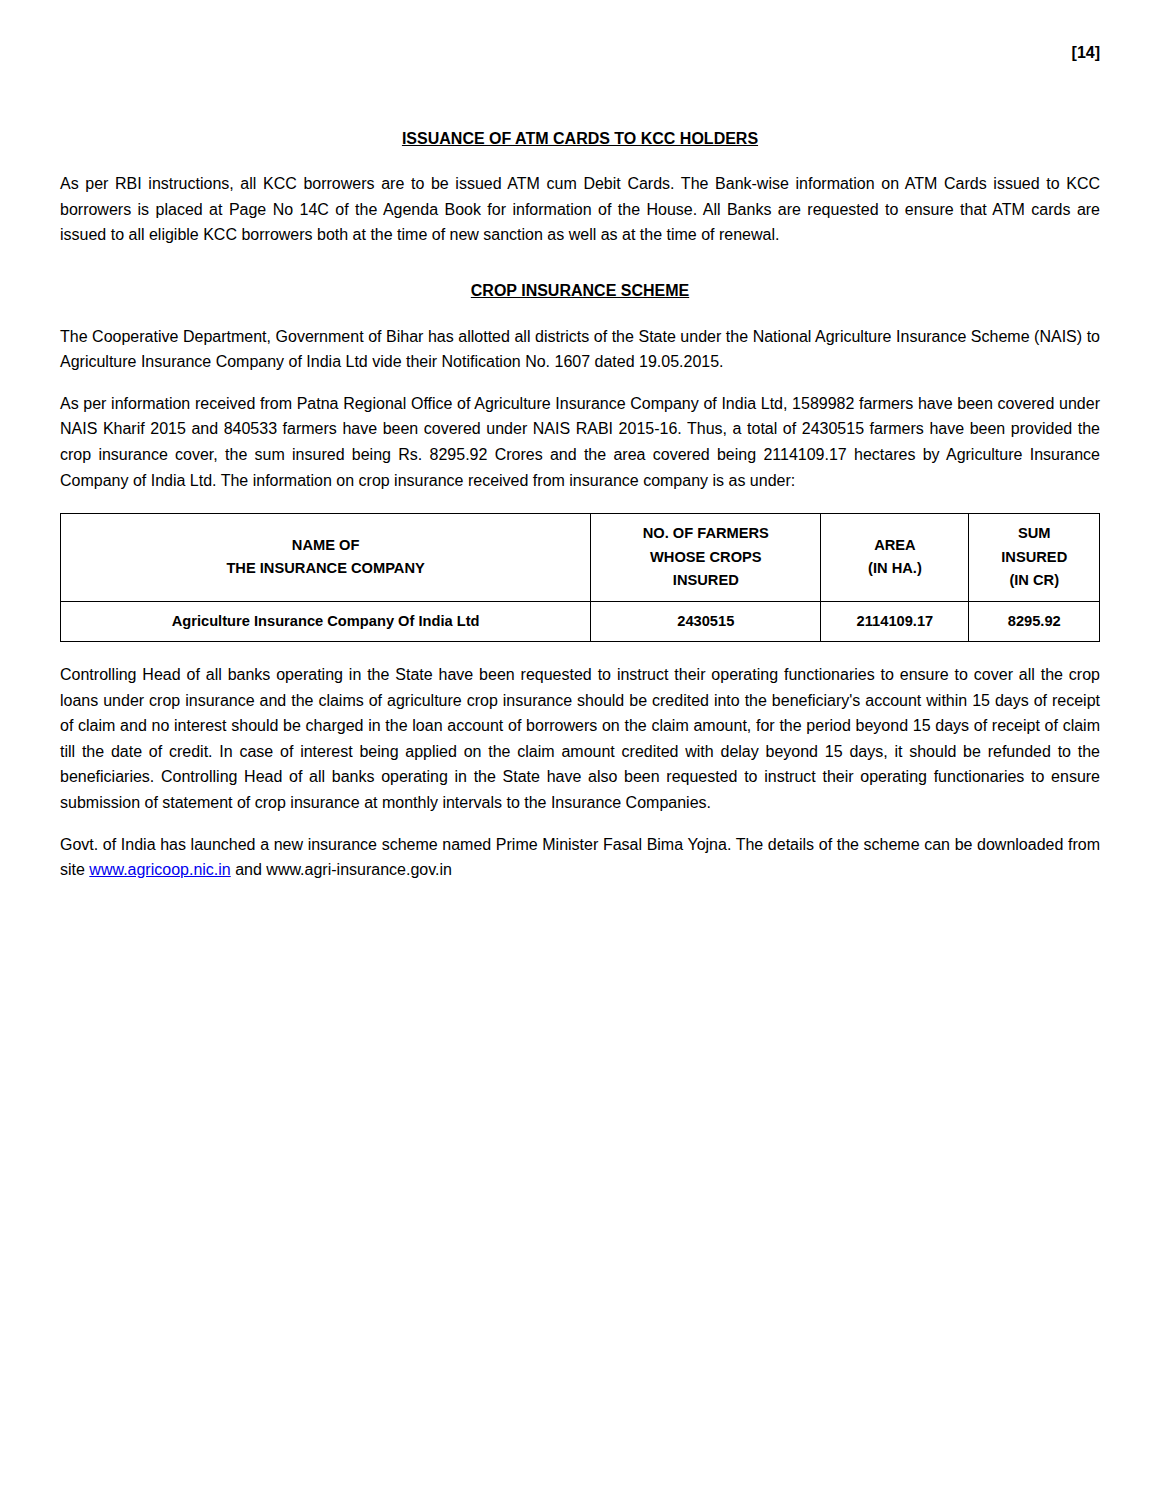[14]
ISSUANCE OF ATM CARDS TO KCC HOLDERS
As per RBI instructions, all KCC borrowers are to be issued ATM cum Debit Cards. The Bank-wise information on ATM Cards issued to KCC borrowers is placed at Page No 14C of the Agenda Book for information of the House. All Banks are requested to ensure that ATM cards are issued to all eligible KCC borrowers both at the time of new sanction as well as at the time of renewal.
CROP INSURANCE SCHEME
The Cooperative Department, Government of Bihar has allotted all districts of the State under the National Agriculture Insurance Scheme (NAIS) to Agriculture Insurance Company of India Ltd vide their Notification No. 1607 dated 19.05.2015.
As per information received from Patna Regional Office of Agriculture Insurance Company of India Ltd, 1589982 farmers have been covered under NAIS Kharif 2015 and 840533 farmers have been covered under NAIS RABI 2015-16. Thus, a total of 2430515 farmers have been provided the crop insurance cover, the sum insured being Rs. 8295.92 Crores and the area covered being 2114109.17 hectares by Agriculture Insurance Company of India Ltd. The information on crop insurance received from insurance company is as under:
| NAME OF THE INSURANCE COMPANY | NO. OF FARMERS WHOSE CROPS INSURED | AREA (IN HA.) | SUM INSURED (IN CR) |
| --- | --- | --- | --- |
| Agriculture Insurance Company Of India Ltd | 2430515 | 2114109.17 | 8295.92 |
Controlling Head of all banks operating in the State have been requested to instruct their operating functionaries to ensure to cover all the crop loans under crop insurance and the claims of agriculture crop insurance should be credited into the beneficiary's account within 15 days of receipt of claim and no interest should be charged in the loan account of borrowers on the claim amount, for the period beyond 15 days of receipt of claim till the date of credit. In case of interest being applied on the claim amount credited with delay beyond 15 days, it should be refunded to the beneficiaries. Controlling Head of all banks operating in the State have also been requested to instruct their operating functionaries to ensure submission of statement of crop insurance at monthly intervals to the Insurance Companies.
Govt. of India has launched a new insurance scheme named Prime Minister Fasal Bima Yojna. The details of the scheme can be downloaded from site www.agricoop.nic.in and www.agri-insurance.gov.in